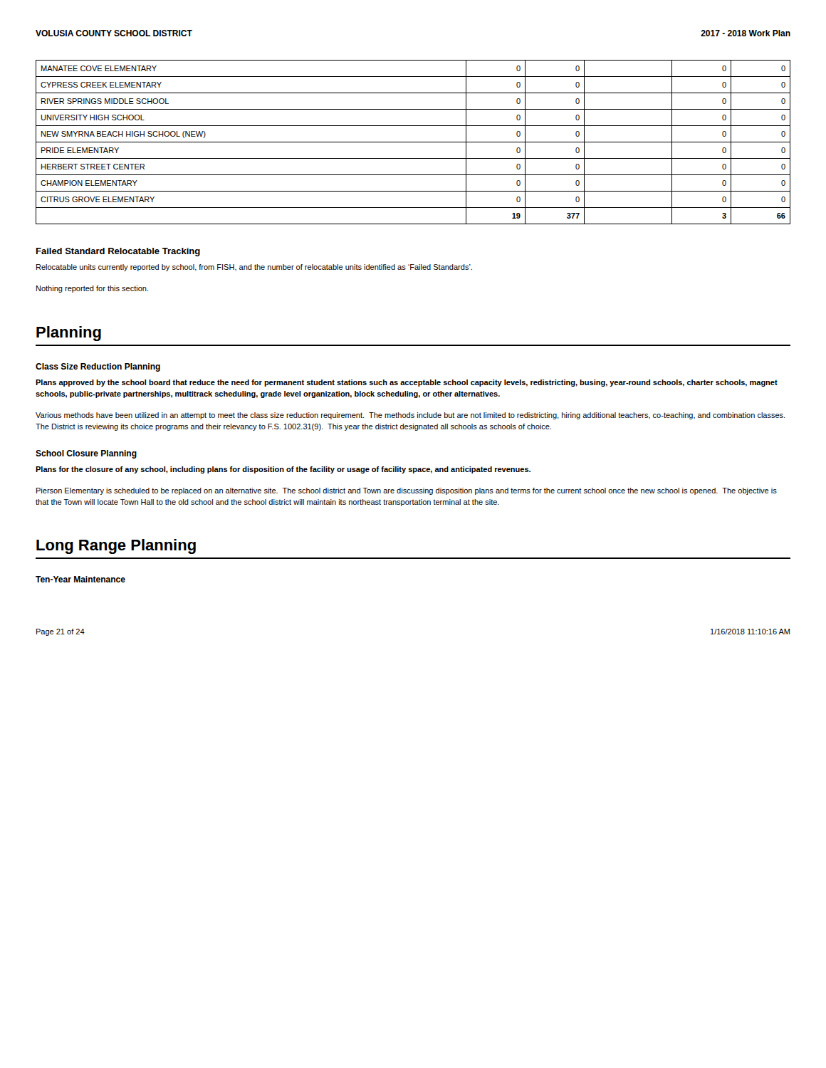VOLUSIA COUNTY SCHOOL DISTRICT 2017 - 2018 Work Plan
| MANATEE COVE ELEMENTARY | 0 | 0 | | 0 | 0 |
| CYPRESS CREEK ELEMENTARY | 0 | 0 | | 0 | 0 |
| RIVER SPRINGS MIDDLE SCHOOL | 0 | 0 | | 0 | 0 |
| UNIVERSITY HIGH SCHOOL | 0 | 0 | | 0 | 0 |
| NEW SMYRNA BEACH HIGH SCHOOL (NEW) | 0 | 0 | | 0 | 0 |
| PRIDE ELEMENTARY | 0 | 0 | | 0 | 0 |
| HERBERT STREET CENTER | 0 | 0 | | 0 | 0 |
| CHAMPION ELEMENTARY | 0 | 0 | | 0 | 0 |
| CITRUS GROVE ELEMENTARY | 0 | 0 | | 0 | 0 |
| | 19 | 377 | | 3 | 66 |
Failed Standard Relocatable Tracking
Relocatable units currently reported by school, from FISH, and the number of relocatable units identified as ‘Failed Standards’.
Nothing reported for this section.
Planning
Class Size Reduction Planning
Plans approved by the school board that reduce the need for permanent student stations such as acceptable school capacity levels, redistricting, busing, year-round schools, charter schools, magnet schools, public-private partnerships, multitrack scheduling, grade level organization, block scheduling, or other alternatives.
Various methods have been utilized in an attempt to meet the class size reduction requirement. The methods include but are not limited to redistricting, hiring additional teachers, co-teaching, and combination classes. The District is reviewing its choice programs and their relevancy to F.S. 1002.31(9). This year the district designated all schools as schools of choice.
School Closure Planning
Plans for the closure of any school, including plans for disposition of the facility or usage of facility space, and anticipated revenues.
Pierson Elementary is scheduled to be replaced on an alternative site. The school district and Town are discussing disposition plans and terms for the current school once the new school is opened. The objective is that the Town will locate Town Hall to the old school and the school district will maintain its northeast transportation terminal at the site.
Long Range Planning
Ten-Year Maintenance
Page 21 of 24 1/16/2018 11:10:16 AM